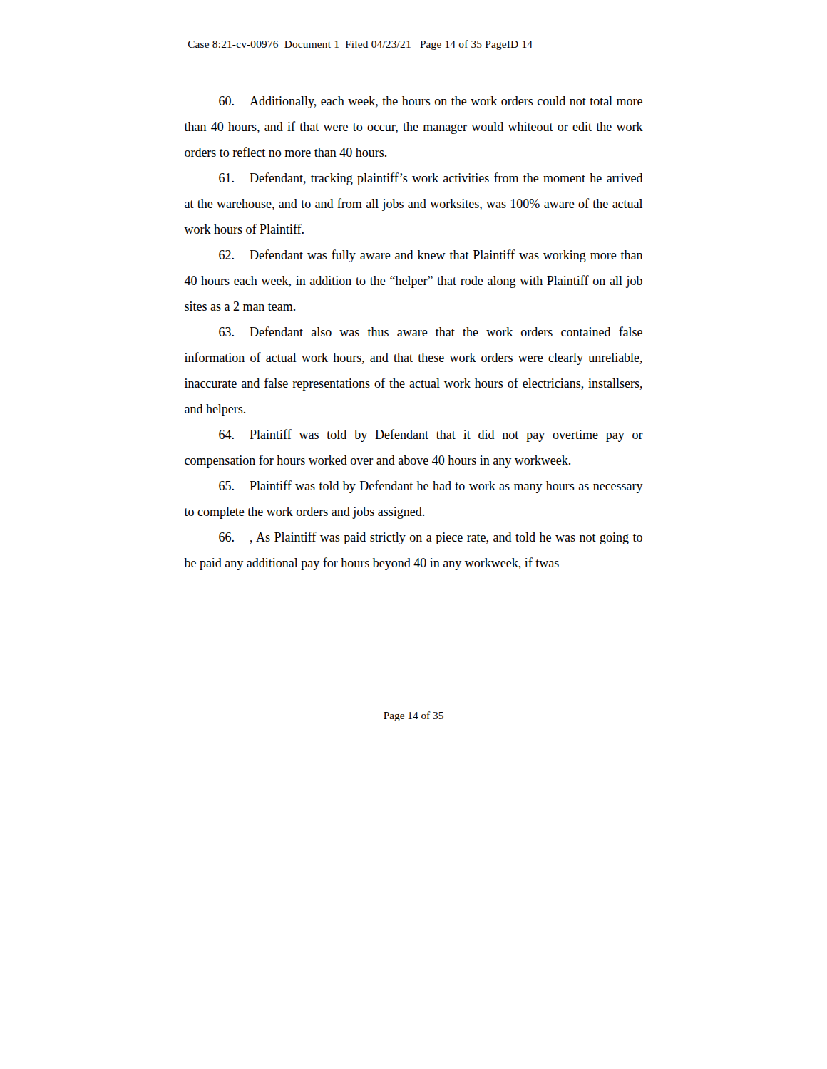Case 8:21-cv-00976 Document 1 Filed 04/23/21 Page 14 of 35 PageID 14
60. Additionally, each week, the hours on the work orders could not total more than 40 hours, and if that were to occur, the manager would whiteout or edit the work orders to reflect no more than 40 hours.
61. Defendant, tracking plaintiff’s work activities from the moment he arrived at the warehouse, and to and from all jobs and worksites, was 100% aware of the actual work hours of Plaintiff.
62. Defendant was fully aware and knew that Plaintiff was working more than 40 hours each week, in addition to the “helper” that rode along with Plaintiff on all job sites as a 2 man team.
63. Defendant also was thus aware that the work orders contained false information of actual work hours, and that these work orders were clearly unreliable, inaccurate and false representations of the actual work hours of electricians, installsers, and helpers.
64. Plaintiff was told by Defendant that it did not pay overtime pay or compensation for hours worked over and above 40 hours in any workweek.
65. Plaintiff was told by Defendant he had to work as many hours as necessary to complete the work orders and jobs assigned.
66. , As Plaintiff was paid strictly on a piece rate, and told he was not going to be paid any additional pay for hours beyond 40 in any workweek, if twas
Page 14 of 35